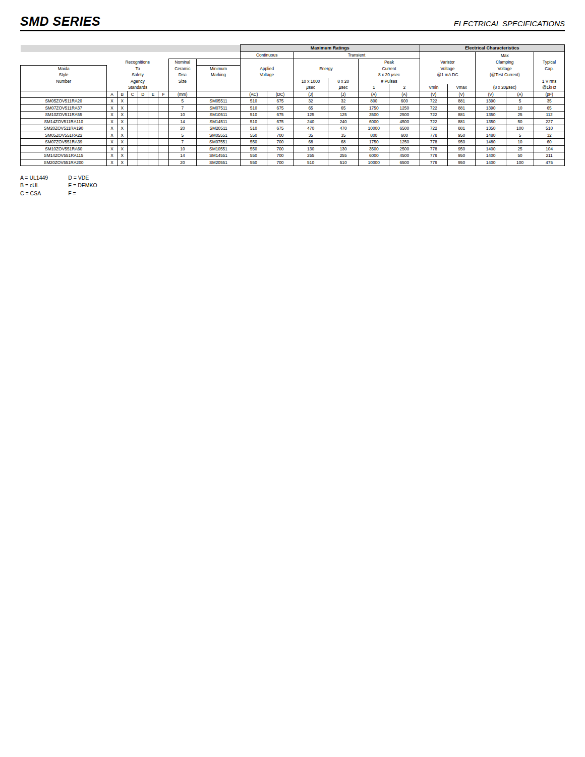SMD SERIES
ELECTRICAL SPECIFICATIONS
| | | | | Maximum Ratings | Electrical Characteristics |
| --- | --- | --- | --- | --- | --- |
| | | | | Continuous | Transient | | Max | |
| | Recognitions | Nominal | | | | Peak | Varistor | Clamping | Typical |
| Maida | To | Ceramic | Minimum | Applied | Energy | Current | Voltage | Voltage | Cap. |
| Style | Safety | Disc | Marking | Voltage | | 8 x 20 µ sec | @1 mA DC | (@Test Current) | |
| Number | Agency | Size | | | 10 x 1000 | 8 x 20 | # Pulses | | | 1 V rms |
| | Standards | | | | µ sec | µ sec | 1 | 2 | Vmin | Vmax | (8 x 20 µ sec) | @1kHz |
| | A | B | C | D | E | F | (mm) | | (AC) | (DC) | (J) | (J) | (A) | (A) | (V) | (V) | (V) | (A) | (pF) |
| SM05ZOV511RA20 | X | X | | | | | 5 | SM05511 | 510 | 675 | 32 | 32 | 800 | 600 | 722 | 881 | 1390 | 5 | 35 |
| SM07ZOV511RA37 | X | X | | | | | 7 | SM07511 | 510 | 675 | 65 | 65 | 1750 | 1250 | 722 | 881 | 1390 | 10 | 65 |
| SM10ZOV511RA55 | X | X | | | | | 10 | SM10511 | 510 | 675 | 125 | 125 | 3500 | 2500 | 722 | 881 | 1350 | 25 | 112 |
| SM14ZOV511RA110 | X | X | | | | | 14 | SM14511 | 510 | 675 | 240 | 240 | 6000 | 4500 | 722 | 881 | 1350 | 50 | 227 |
| SM20ZOV511RA190 | X | X | | | | | 20 | SM20511 | 510 | 675 | 470 | 470 | 10000 | 6500 | 722 | 881 | 1350 | 100 | 510 |
| SM05ZOV551RA22 | X | X | | | | | 5 | SM05551 | 550 | 700 | 35 | 35 | 800 | 600 | 778 | 950 | 1480 | 5 | 32 |
| SM07ZOV551RA39 | X | X | | | | | 7 | SM07551 | 550 | 700 | 68 | 68 | 1750 | 1250 | 778 | 950 | 1480 | 10 | 60 |
| SM10ZOV551RA60 | X | X | | | | | 10 | SM10551 | 550 | 700 | 130 | 130 | 3500 | 2500 | 778 | 950 | 1400 | 25 | 104 |
| SM14ZOV551RA115 | X | X | | | | | 14 | SM14551 | 550 | 700 | 255 | 255 | 6000 | 4500 | 778 | 950 | 1400 | 50 | 211 |
| SM20ZOV551RA200 | X | X | | | | | 20 | SM20551 | 550 | 700 | 510 | 510 | 10000 | 6500 | 778 | 950 | 1400 | 100 | 475 |
| A = UL1449 | D = VDE |
| B = cUL | E = DEMKO |
| C = CSA | F = |